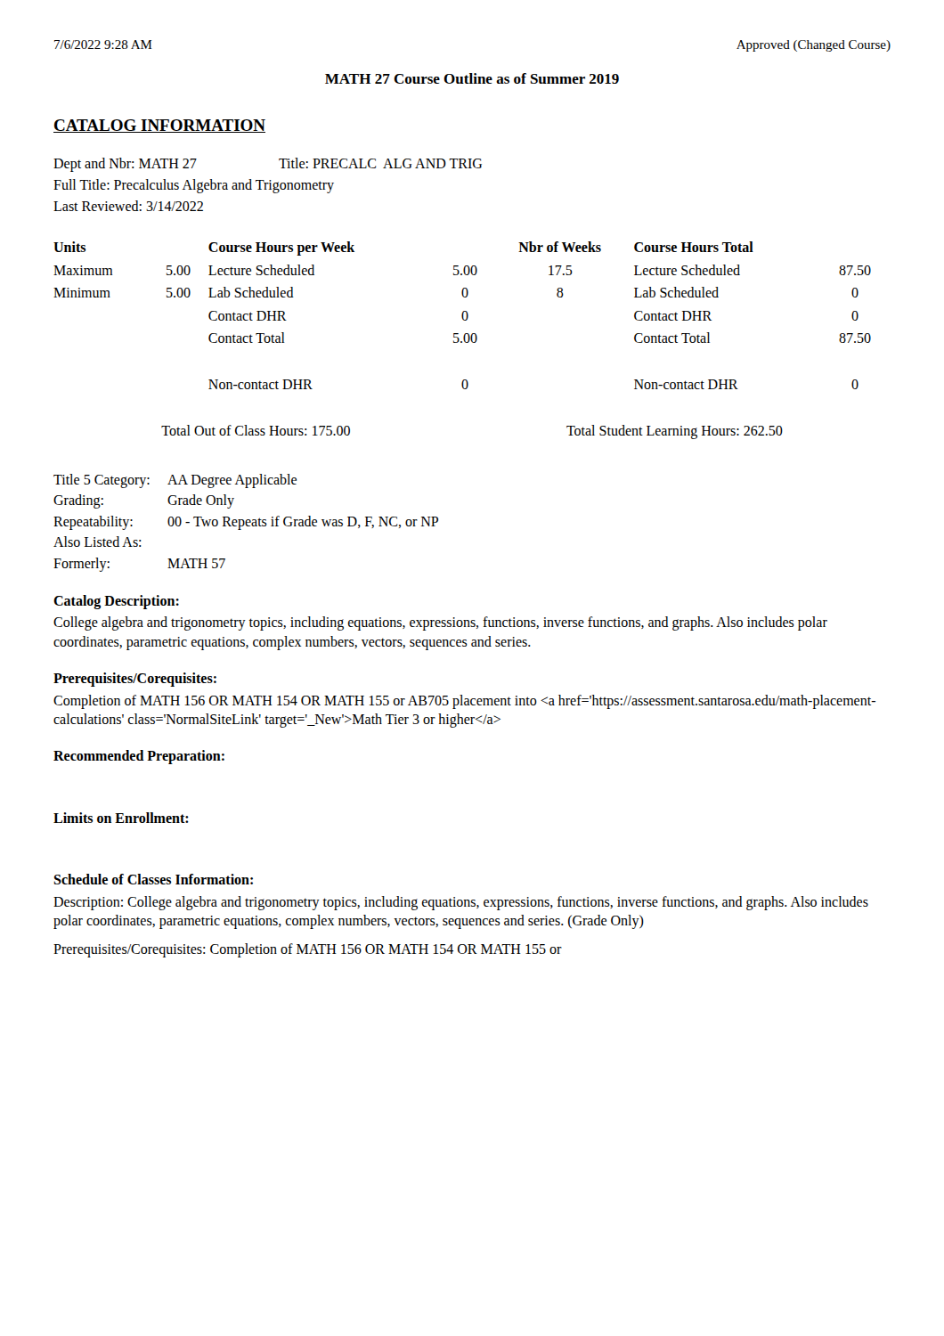7/6/2022 9:28 AM Approved (Changed Course)
MATH 27 Course Outline as of Summer 2019
CATALOG INFORMATION
Dept and Nbr: MATH 27 Title: PRECALC ALG AND TRIG
Full Title: Precalculus Algebra and Trigonometry
Last Reviewed: 3/14/2022
| Units | | Course Hours per Week | | Nbr of Weeks | Course Hours Total | |
| --- | --- | --- | --- | --- | --- | --- |
| Maximum | 5.00 | Lecture Scheduled | 5.00 | 17.5 | Lecture Scheduled | 87.50 |
| Minimum | 5.00 | Lab Scheduled | 0 | 8 | Lab Scheduled | 0 |
| | | Contact DHR | 0 | | Contact DHR | 0 |
| | | Contact Total | 5.00 | | Contact Total | 87.50 |
| | | Non-contact DHR | 0 | | Non-contact DHR | 0 |
Total Out of Class Hours: 175.00 Total Student Learning Hours: 262.50
| Title 5 Category: | AA Degree Applicable |
| Grading: | Grade Only |
| Repeatability: | 00 - Two Repeats if Grade was D, F, NC, or NP |
| Also Listed As: | |
| Formerly: | MATH 57 |
Catalog Description:
College algebra and trigonometry topics, including equations, expressions, functions, inverse functions, and graphs. Also includes polar coordinates, parametric equations, complex numbers, vectors, sequences and series.
Prerequisites/Corequisites:
Completion of MATH 156 OR MATH 154 OR MATH 155 or AB705 placement into <a href='https://assessment.santarosa.edu/math-placement-calculations' class='NormalSiteLink' target='_New'>Math Tier 3 or higher</a>
Recommended Preparation:
Limits on Enrollment:
Schedule of Classes Information:
Description: College algebra and trigonometry topics, including equations, expressions, functions, inverse functions, and graphs. Also includes polar coordinates, parametric equations, complex numbers, vectors, sequences and series. (Grade Only)
Prerequisites/Corequisites: Completion of MATH 156 OR MATH 154 OR MATH 155 or